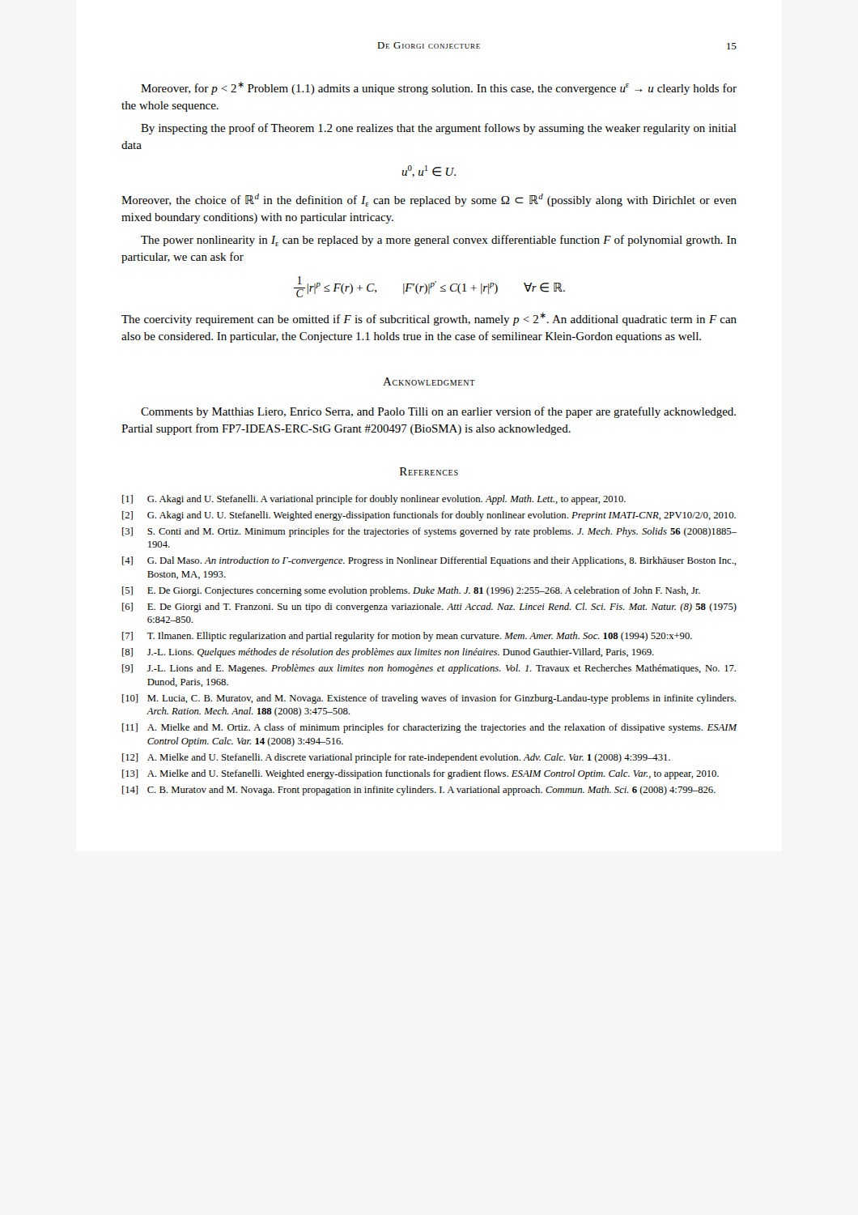De Giorgi conjecture 15
Moreover, for p < 2∗ Problem (1.1) admits a unique strong solution. In this case, the convergence uε → u clearly holds for the whole sequence.
By inspecting the proof of Theorem 1.2 one realizes that the argument follows by assuming the weaker regularity on initial data
u0, u1 ∈ U.
Moreover, the choice of ℝd in the definition of Iε can be replaced by some Ω ⊂ ℝd (possibly along with Dirichlet or even mixed boundary conditions) with no particular intricacy.
The power nonlinearity in Iε can be replaced by a more general convex differentiable function F of polynomial growth. In particular, we can ask for
1 C|r|p ≤ F(r) + C, |F′(r)|p′ ≤ C(1 + |r|p) ∀r ∈ ℝ.
The coercivity requirement can be omitted if F is of subcritical growth, namely p < 2∗. An additional quadratic term in F can also be considered. In particular, the Conjecture 1.1 holds true in the case of semilinear Klein-Gordon equations as well.
Acknowledgment
Comments by Matthias Liero, Enrico Serra, and Paolo Tilli on an earlier version of the paper are gratefully acknowledged. Partial support from FP7-IDEAS-ERC-StG Grant #200497 (BioSMA) is also acknowledged.
References
[1] G. Akagi and U. Stefanelli. A variational principle for doubly nonlinear evolution. Appl. Math. Lett., to appear, 2010.
[2] G. Akagi and U. U. Stefanelli. Weighted energy-dissipation functionals for doubly nonlinear evolution. Preprint IMATI-CNR, 2PV10/2/0, 2010.
[3] S. Conti and M. Ortiz. Minimum principles for the trajectories of systems governed by rate problems. J. Mech. Phys. Solids 56 (2008)1885–1904.
[4] G. Dal Maso. An introduction to Γ-convergence. Progress in Nonlinear Differential Equations and their Applications, 8. Birkhäuser Boston Inc., Boston, MA, 1993.
[5] E. De Giorgi. Conjectures concerning some evolution problems. Duke Math. J. 81 (1996) 2:255–268. A celebration of John F. Nash, Jr.
[6] E. De Giorgi and T. Franzoni. Su un tipo di convergenza variazionale. Atti Accad. Naz. Lincei Rend. Cl. Sci. Fis. Mat. Natur. (8) 58 (1975) 6:842–850.
[7] T. Ilmanen. Elliptic regularization and partial regularity for motion by mean curvature. Mem. Amer. Math. Soc. 108 (1994) 520:x+90.
[8] J.-L. Lions. Quelques méthodes de résolution des problèmes aux limites non linéaires. Dunod Gauthier-Villard, Paris, 1969.
[9] J.-L. Lions and E. Magenes. Problèmes aux limites non homogènes et applications. Vol. 1. Travaux et Recherches Mathématiques, No. 17. Dunod, Paris, 1968.
[10] M. Lucia, C. B. Muratov, and M. Novaga. Existence of traveling waves of invasion for Ginzburg-Landau-type problems in infinite cylinders. Arch. Ration. Mech. Anal. 188 (2008) 3:475–508.
[11] A. Mielke and M. Ortiz. A class of minimum principles for characterizing the trajectories and the relaxation of dissipative systems. ESAIM Control Optim. Calc. Var. 14 (2008) 3:494–516.
[12] A. Mielke and U. Stefanelli. A discrete variational principle for rate-independent evolution. Adv. Calc. Var. 1 (2008) 4:399–431.
[13] A. Mielke and U. Stefanelli. Weighted energy-dissipation functionals for gradient flows. ESAIM Control Optim. Calc. Var., to appear, 2010.
[14] C. B. Muratov and M. Novaga. Front propagation in infinite cylinders. I. A variational approach. Commun. Math. Sci. 6 (2008) 4:799–826.